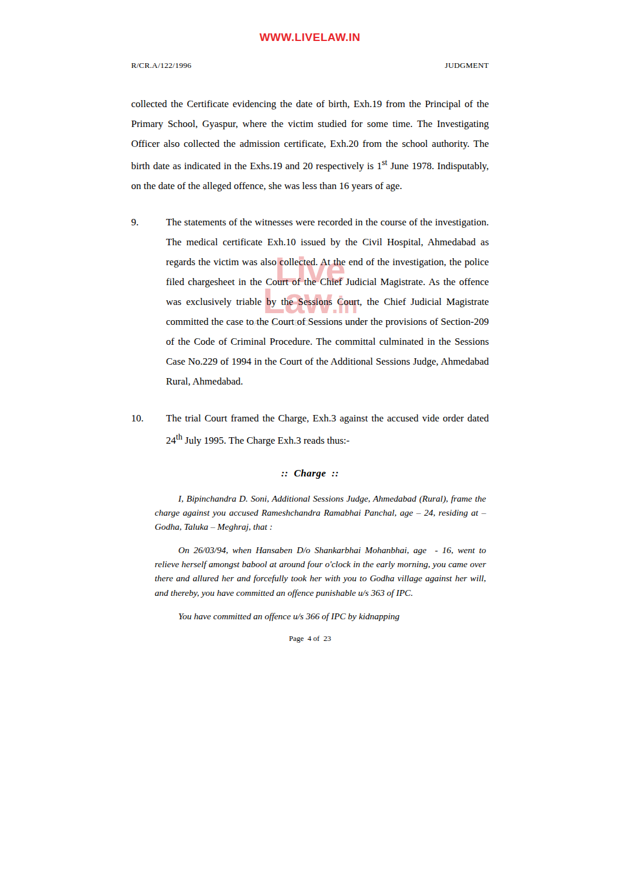WWW.LIVELAW.IN
R/CR.A/122/1996
JUDGMENT
Live
Law.in
ALL ABOUT LAW
collected the Certificate evidencing the date of birth, Exh.19 from the Principal of the Primary School, Gyaspur, where the victim studied for some time. The Investigating Officer also collected the admission certificate, Exh.20 from the school authority. The birth date as indicated in the Exhs.19 and 20 respectively is 1st June 1978. Indisputably, on the date of the alleged offence, she was less than 16 years of age.
9. The statements of the witnesses were recorded in the course of the investigation. The medical certificate Exh.10 issued by the Civil Hospital, Ahmedabad as regards the victim was also collected. At the end of the investigation, the police filed chargesheet in the Court of the Chief Judicial Magistrate. As the offence was exclusively triable by the Sessions Court, the Chief Judicial Magistrate committed the case to the Court of Sessions under the provisions of Section-209 of the Code of Criminal Procedure. The committal culminated in the Sessions Case No.229 of 1994 in the Court of the Additional Sessions Judge, Ahmedabad Rural, Ahmedabad.
10. The trial Court framed the Charge, Exh.3 against the accused vide order dated 24th July 1995. The Charge Exh.3 reads thus:-
:: Charge ::
I, Bipinchandra D. Soni, Additional Sessions Judge, Ahmedabad (Rural), frame the charge against you accused Rameshchandra Ramabhai Panchal, age – 24, residing at – Godha, Taluka – Meghraj, that :
On 26/03/94, when Hansaben D/o Shankarbhai Mohanbhai, age - 16, went to relieve herself amongst babool at around four o'clock in the early morning, you came over there and allured her and forcefully took her with you to Godha village against her will, and thereby, you have committed an offence punishable u/s 363 of IPC.
You have committed an offence u/s 366 of IPC by kidnapping
Page 4 of 23